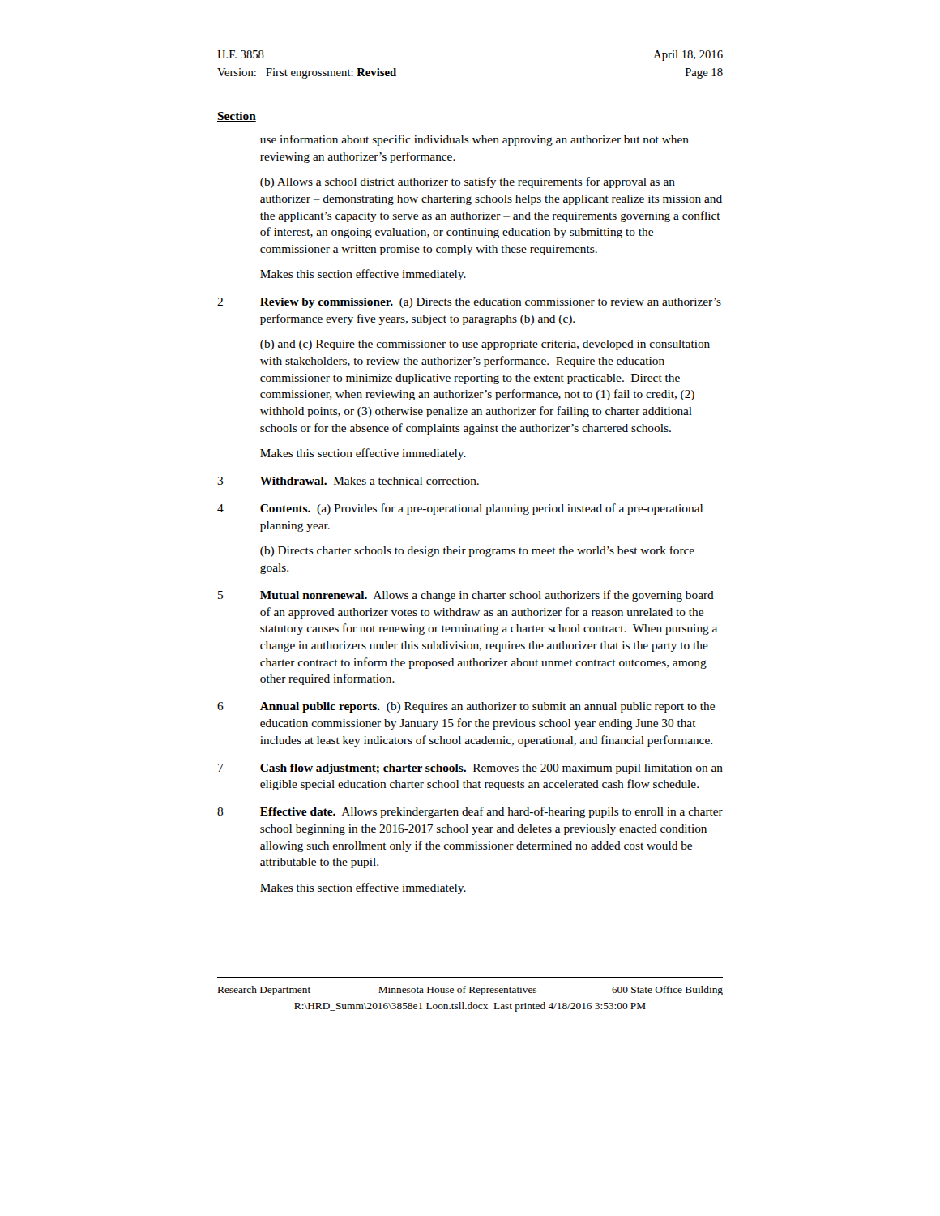| H.F. 3858 | April 18, 2016 |
| Version: First engrossment: Revised | Page 18 |
Section
| | use information about specific individuals when approving an authorizer but not when reviewing an authorizer’s performance. (b) Allows a school district authorizer to satisfy the requirements for approval as an authorizer – demonstrating how chartering schools helps the applicant realize its mission and the applicant’s capacity to serve as an authorizer – and the requirements governing a conflict of interest, an ongoing evaluation, or continuing education by submitting to the commissioner a written promise to comply with these requirements. Makes this section effective immediately. |
| 2 | Review by commissioner. (a) Directs the education commissioner to review an authorizer’s performance every five years, subject to paragraphs (b) and (c). (b) and (c) Require the commissioner to use appropriate criteria, developed in consultation with stakeholders, to review the authorizer’s performance. Require the education commissioner to minimize duplicative reporting to the extent practicable. Direct the commissioner, when reviewing an authorizer’s performance, not to (1) fail to credit, (2) withhold points, or (3) otherwise penalize an authorizer for failing to charter additional schools or for the absence of complaints against the authorizer’s chartered schools. Makes this section effective immediately. |
| 3 | Withdrawal. Makes a technical correction. |
| 4 | Contents. (a) Provides for a pre-operational planning period instead of a pre-operational planning year. (b) Directs charter schools to design their programs to meet the world’s best work force goals. |
| 5 | Mutual nonrenewal. Allows a change in charter school authorizers if the governing board of an approved authorizer votes to withdraw as an authorizer for a reason unrelated to the statutory causes for not renewing or terminating a charter school contract. When pursuing a change in authorizers under this subdivision, requires the authorizer that is the party to the charter contract to inform the proposed authorizer about unmet contract outcomes, among other required information. |
| 6 | Annual public reports. (b) Requires an authorizer to submit an annual public report to the education commissioner by January 15 for the previous school year ending June 30 that includes at least key indicators of school academic, operational, and financial performance. |
| 7 | Cash flow adjustment; charter schools. Removes the 200 maximum pupil limitation on an eligible special education charter school that requests an accelerated cash flow schedule. |
| 8 | Effective date. Allows prekindergarten deaf and hard-of-hearing pupils to enroll in a charter school beginning in the 2016-2017 school year and deletes a previously enacted condition allowing such enrollment only if the commissioner determined no added cost would be attributable to the pupil. Makes this section effective immediately. |
| Research Department | Minnesota House of Representatives | 600 State Office Building |
| R:\HRD_Summ\2016\3858e1 Loon.tsll.docx Last printed 4/18/2016 3:53:00 PM |